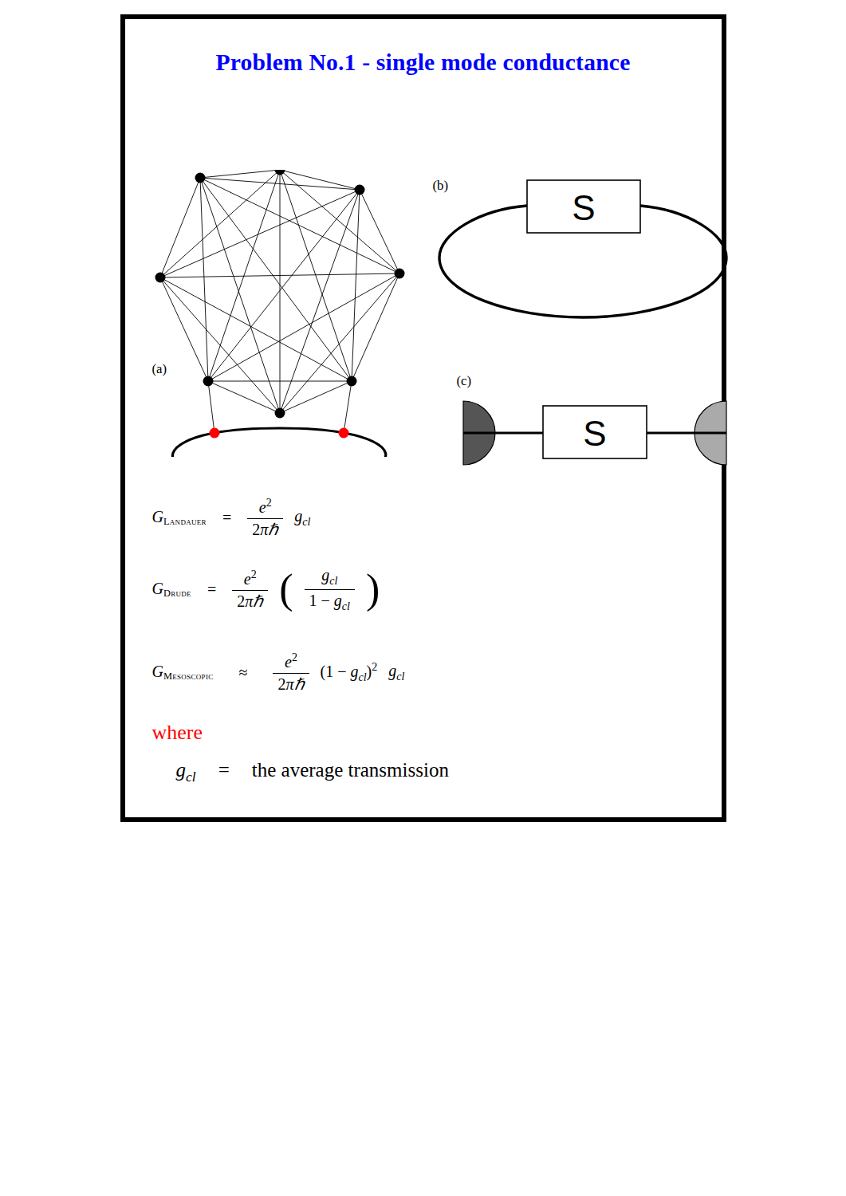Problem No.1 - single mode conductance
(a)
S
(b)
S
(c)
GLandauer = e2 2πℏ gcl
GDrude = e2 2πℏ ( gcl 1 − gcl )
GMesoscopic ≈ e2 2πℏ (1 − gcl)2 gcl
where
gcl = the average transmission